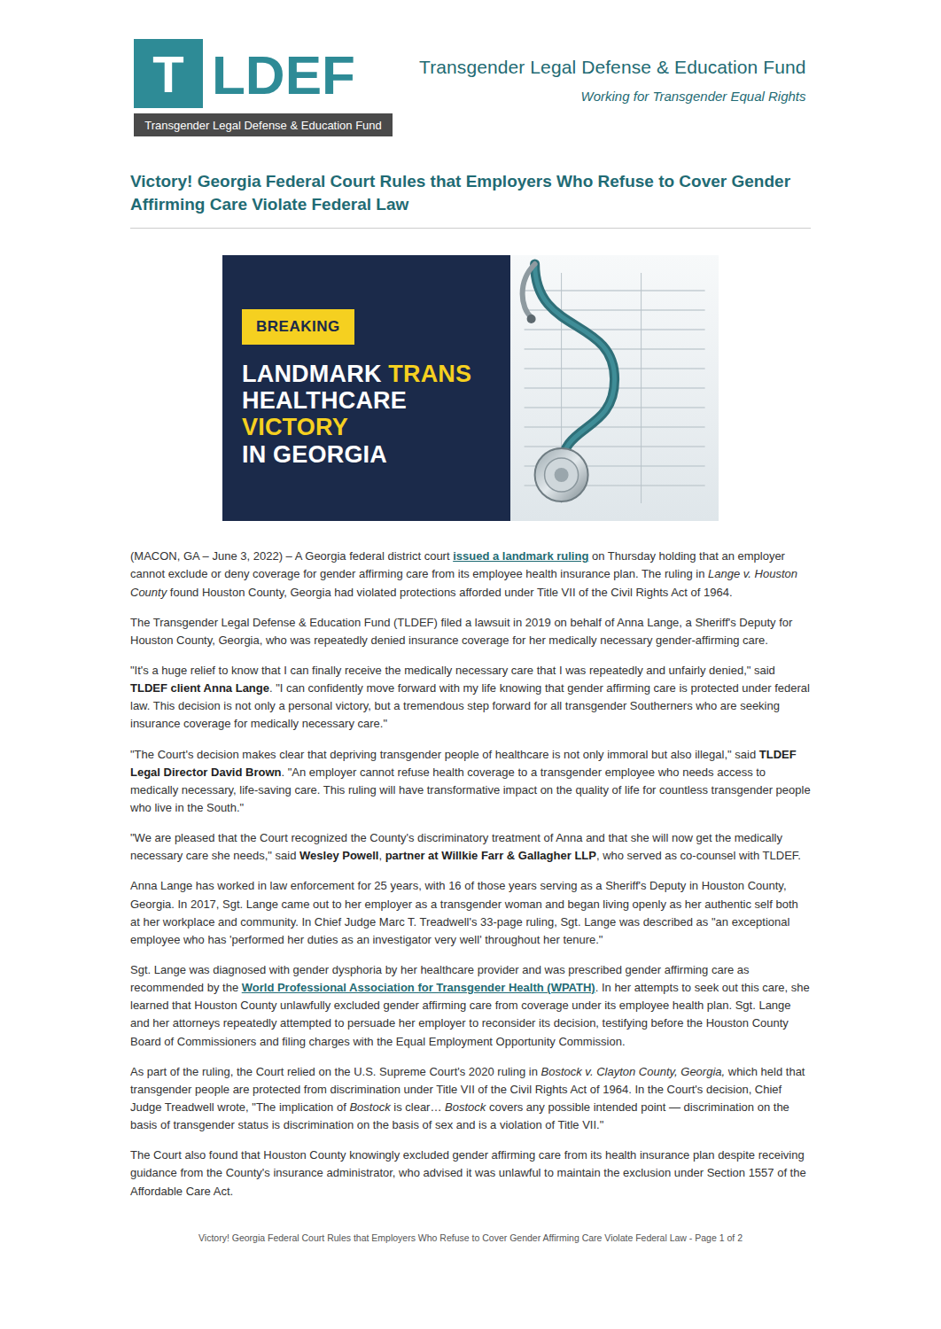T LDEF Transgender Legal Defense & Education Fund
Transgender Legal Defense & Education Fund
Working for Transgender Equal Rights
Victory! Georgia Federal Court Rules that Employers Who Refuse to Cover Gender Affirming Care Violate Federal Law
BREAKING
LANDMARK TRANS
HEALTHCARE VICTORY
IN GEORGIA
(MACON, GA – June 3, 2022) – A Georgia federal district court issued a landmark ruling on Thursday holding that an employer cannot exclude or deny coverage for gender affirming care from its employee health insurance plan. The ruling in Lange v. Houston County found Houston County, Georgia had violated protections afforded under Title VII of the Civil Rights Act of 1964.
The Transgender Legal Defense & Education Fund (TLDEF) filed a lawsuit in 2019 on behalf of Anna Lange, a Sheriff's Deputy for Houston County, Georgia, who was repeatedly denied insurance coverage for her medically necessary gender-affirming care.
"It's a huge relief to know that I can finally receive the medically necessary care that I was repeatedly and unfairly denied," said TLDEF client Anna Lange. "I can confidently move forward with my life knowing that gender affirming care is protected under federal law. This decision is not only a personal victory, but a tremendous step forward for all transgender Southerners who are seeking insurance coverage for medically necessary care."
"The Court's decision makes clear that depriving transgender people of healthcare is not only immoral but also illegal," said TLDEF Legal Director David Brown. "An employer cannot refuse health coverage to a transgender employee who needs access to medically necessary, life-saving care. This ruling will have transformative impact on the quality of life for countless transgender people who live in the South."
"We are pleased that the Court recognized the County's discriminatory treatment of Anna and that she will now get the medically necessary care she needs," said Wesley Powell, partner at Willkie Farr & Gallagher LLP, who served as co-counsel with TLDEF.
Anna Lange has worked in law enforcement for 25 years, with 16 of those years serving as a Sheriff's Deputy in Houston County, Georgia. In 2017, Sgt. Lange came out to her employer as a transgender woman and began living openly as her authentic self both at her workplace and community. In Chief Judge Marc T. Treadwell's 33-page ruling, Sgt. Lange was described as "an exceptional employee who has 'performed her duties as an investigator very well' throughout her tenure."
Sgt. Lange was diagnosed with gender dysphoria by her healthcare provider and was prescribed gender affirming care as recommended by the World Professional Association for Transgender Health (WPATH). In her attempts to seek out this care, she learned that Houston County unlawfully excluded gender affirming care from coverage under its employee health plan. Sgt. Lange and her attorneys repeatedly attempted to persuade her employer to reconsider its decision, testifying before the Houston County Board of Commissioners and filing charges with the Equal Employment Opportunity Commission.
As part of the ruling, the Court relied on the U.S. Supreme Court's 2020 ruling in Bostock v. Clayton County, Georgia, which held that transgender people are protected from discrimination under Title VII of the Civil Rights Act of 1964. In the Court's decision, Chief Judge Treadwell wrote, "The implication of Bostock is clear… Bostock covers any possible intended point — discrimination on the basis of transgender status is discrimination on the basis of sex and is a violation of Title VII."
The Court also found that Houston County knowingly excluded gender affirming care from its health insurance plan despite receiving guidance from the County's insurance administrator, who advised it was unlawful to maintain the exclusion under Section 1557 of the Affordable Care Act.
Victory! Georgia Federal Court Rules that Employers Who Refuse to Cover Gender Affirming Care Violate Federal Law - Page 1 of 2